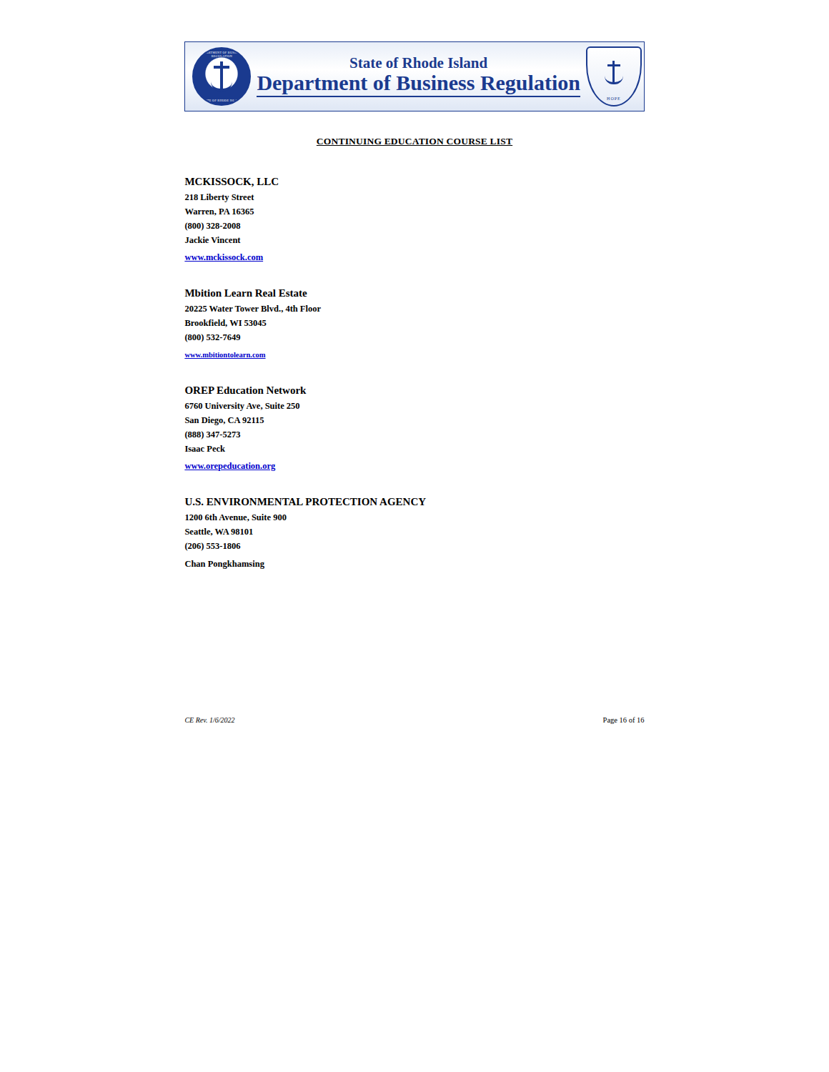DEPARTMENT OF BUSINESS REGULATION STATE OF RHODE ISLAND
State of Rhode Island
Department of Business Regulation
CONTINUING EDUCATION COURSE LIST
MCKISSOCK, LLC
218 Liberty Street
Warren, PA 16365
(800) 328-2008
Jackie Vincent
www.mckissock.com
Mbition Learn Real Estate
20225 Water Tower Blvd., 4th Floor
Brookfield, WI 53045
(800) 532-7649
www.mbitiontolearn.com
OREP Education Network
6760 University Ave, Suite 250
San Diego, CA 92115
(888) 347-5273
Isaac Peck
www.orepeducation.org
U.S. ENVIRONMENTAL PROTECTION AGENCY
1200 6th Avenue, Suite 900
Seattle, WA 98101
(206) 553-1806
Chan Pongkhamsing
CE Rev. 1/6/2022
Page 16 of 16